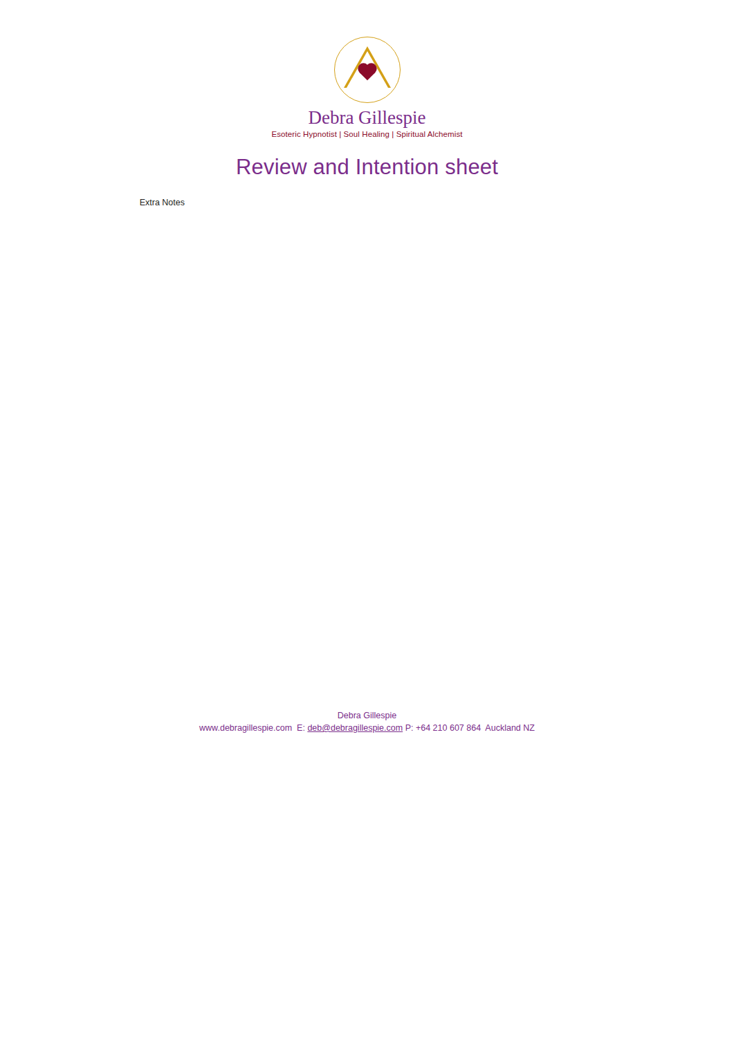Debra Gillespie
Esoteric Hypnotist | Soul Healing | Spiritual Alchemist
Review and Intention sheet
Extra Notes
Debra Gillespie
www.debragillespie.com E: deb@debragillespie.com P: +64 210 607 864 Auckland NZ